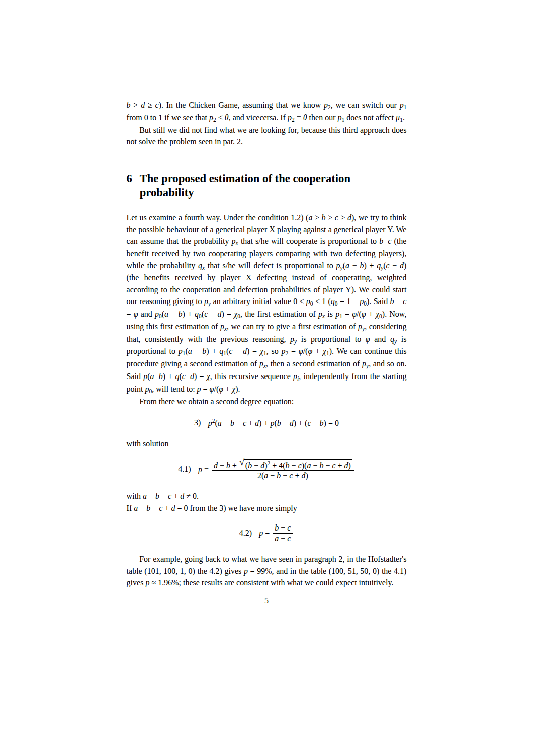b > d ≥ c). In the Chicken Game, assuming that we know p2, we can switch our p1 from 0 to 1 if we see that p2 < θ, and vicecersa. If p2 = θ then our p1 does not affect μ1.
But still we did not find what we are looking for, because this third approach does not solve the problem seen in par. 2.
6 The proposed estimation of the cooperation probability
Let us examine a fourth way. Under the condition 1.2) (a > b > c > d), we try to think the possible behaviour of a generical player X playing against a generical player Y. We can assume that the probability px that s/he will cooperate is proportional to b−c (the benefit received by two cooperating players comparing with two defecting players), while the probability qx that s/he will defect is proportional to py(a − b) + qy(c − d) (the benefits received by player X defecting instead of cooperating, weighted according to the cooperation and defection probabilities of player Y). We could start our reasoning giving to py an arbitrary initial value 0 ≤ p0 ≤ 1 (q0 = 1 − p0). Said b − c = φ and p0(a − b) + q0(c − d) = χ0, the first estimation of px is p1 = φ/(φ + χ0). Now, using this first estimation of px, we can try to give a first estimation of py, considering that, consistently with the previous reasoning, py is proportional to φ and qy is proportional to p1(a − b) + q1(c − d) = χ1, so p2 = φ/(φ + χ1). We can continue this procedure giving a second estimation of px, then a second estimation of py, and so on. Said p(a−b) + q(c−d) = χ, this recursive sequence pi, independently from the starting point p0, will tend to: p = φ/(φ + χ).
From there we obtain a second degree equation:
3) p2(a − b − c + d) + p(b − d) + (c − b) = 0
with solution
4.1) p = d − b ± (b − d)2 + 4(b − c)(a − b − c + d) 2(a − b − c + d)
with a − b − c + d ≠ 0.
If a − b − c + d = 0 from the 3) we have more simply
4.2) p = b − c a − c
For example, going back to what we have seen in paragraph 2, in the Hofstadter's table (101, 100, 1, 0) the 4.2) gives p = 99%, and in the table (100, 51, 50, 0) the 4.1) gives p ≈ 1.96%; these results are consistent with what we could expect intuitively.
5